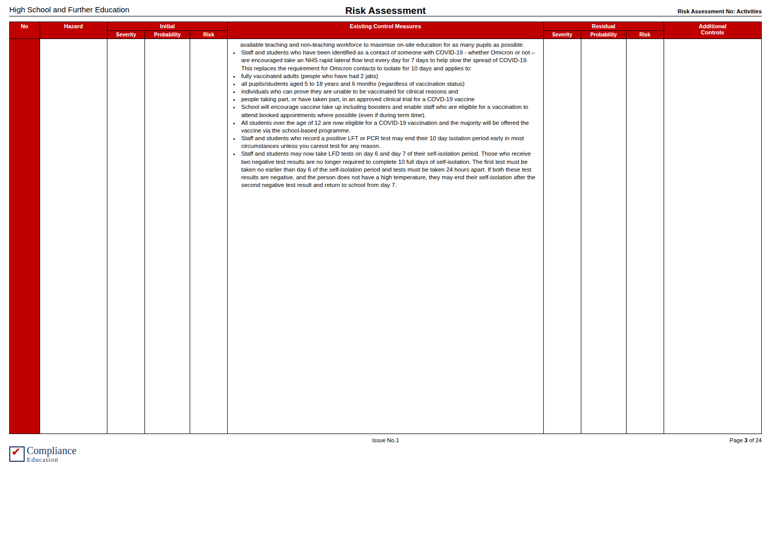High School and Further Education Risk Assessment Risk Assessment No: Activities
| No | Hazard | Initial | Existing Control Measures | Residual | Additional Controls |
| --- | --- | --- | --- | --- | --- |
| Severity | Probability | Risk | Severity | Probability | Risk |
| | | | | | available teaching and non-teaching workforce to maximise on-site education for as many pupils as possible. Staff and students who have been identified as a contact of someone with COVID-19 - whether Omicron or not – are encouraged take an NHS rapid lateral flow test every day for 7 days to help slow the spread of COVID-19. This replaces the requirement for Omicron contacts to isolate for 10 days and applies to: fully vaccinated adults (people who have had 2 jabs) all pupils/students aged 5 to 18 years and 6 months (regardless of vaccination status) individuals who can prove they are unable to be vaccinated for clinical reasons and people taking part, or have taken part, in an approved clinical trial for a COVD-19 vaccine School will encourage vaccine take up including boosters and enable staff who are eligible for a vaccination to attend booked appointments where possible (even if during term time). All students over the age of 12 are now eligible for a COVID-19 vaccination and the majority will be offered the vaccine via the school-based programme. Staff and students who record a positive LFT or PCR test may end their 10 day isolation period early in most circumstances unless you cannot test for any reason. Staff and students may now take LFD tests on day 6 and day 7 of their self-isolation period. Those who receive two negative test results are no longer required to complete 10 full days of self-isolation. The first test must be taken no earlier than day 6 of the self-isolation period and tests must be taken 24 hours apart. If both these test results are negative, and the person does not have a high temperature, they may end their self-isolation after the second negative test result and return to school from day 7. | | | | |
Issue No.1
Page 3 of 24
Compliance
Education